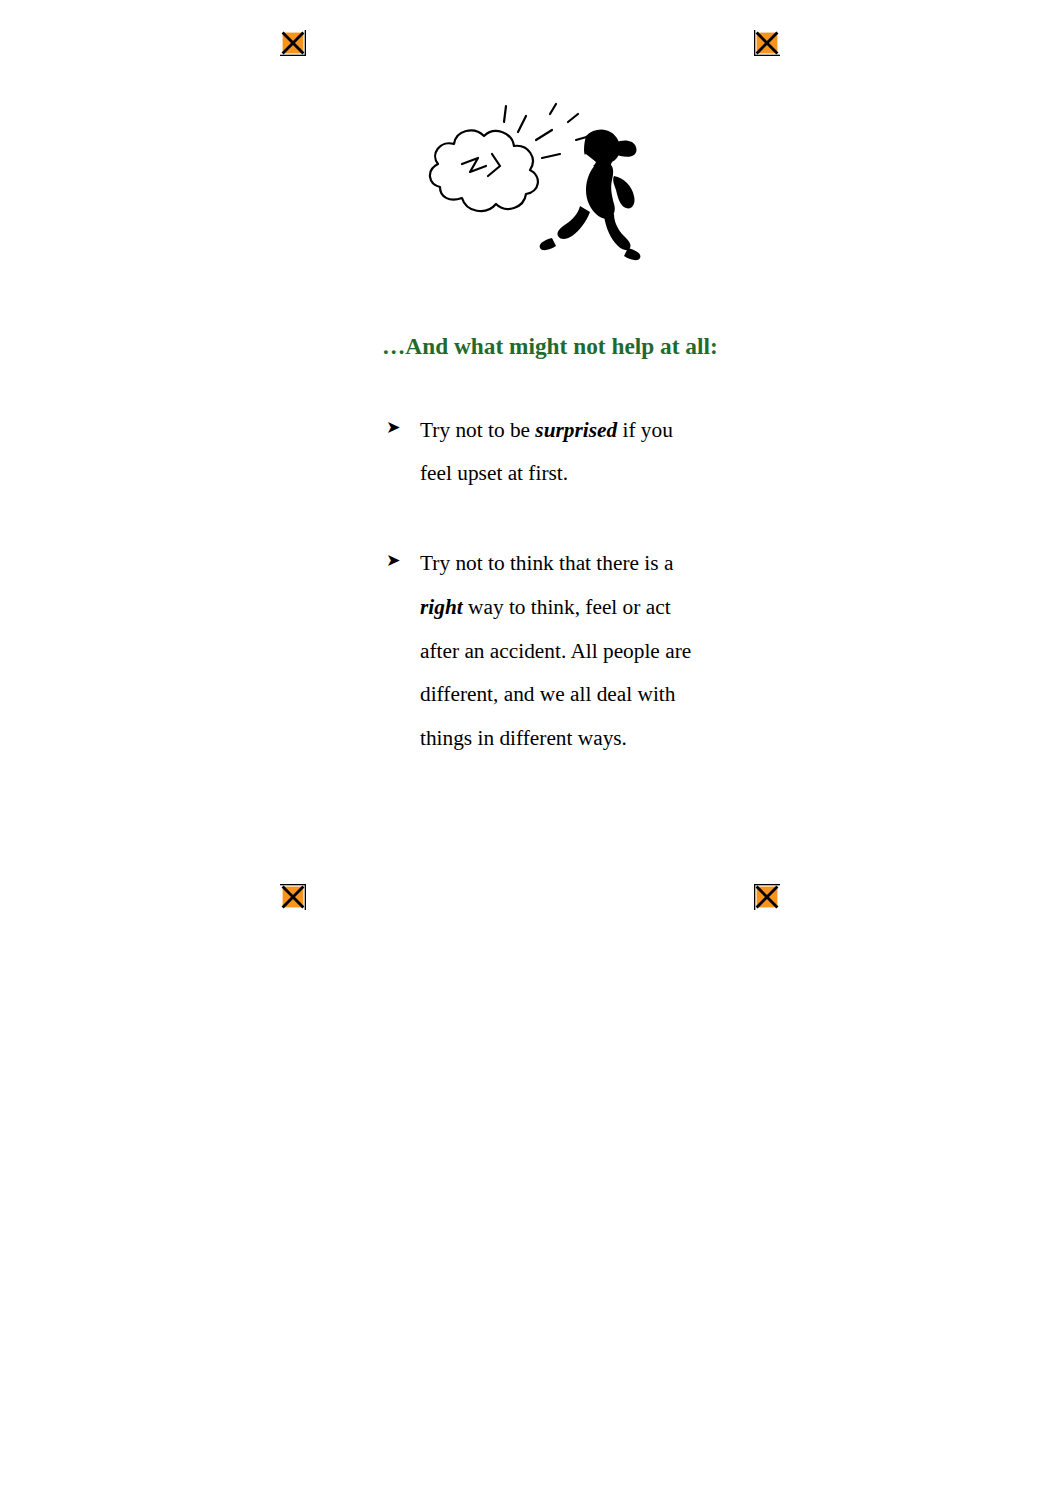…And what might not help at all:
Try not to be surprised if you feel upset at first.
Try not to think that there is a right way to think, feel or act after an accident. All people are different, and we all deal with things in different ways.